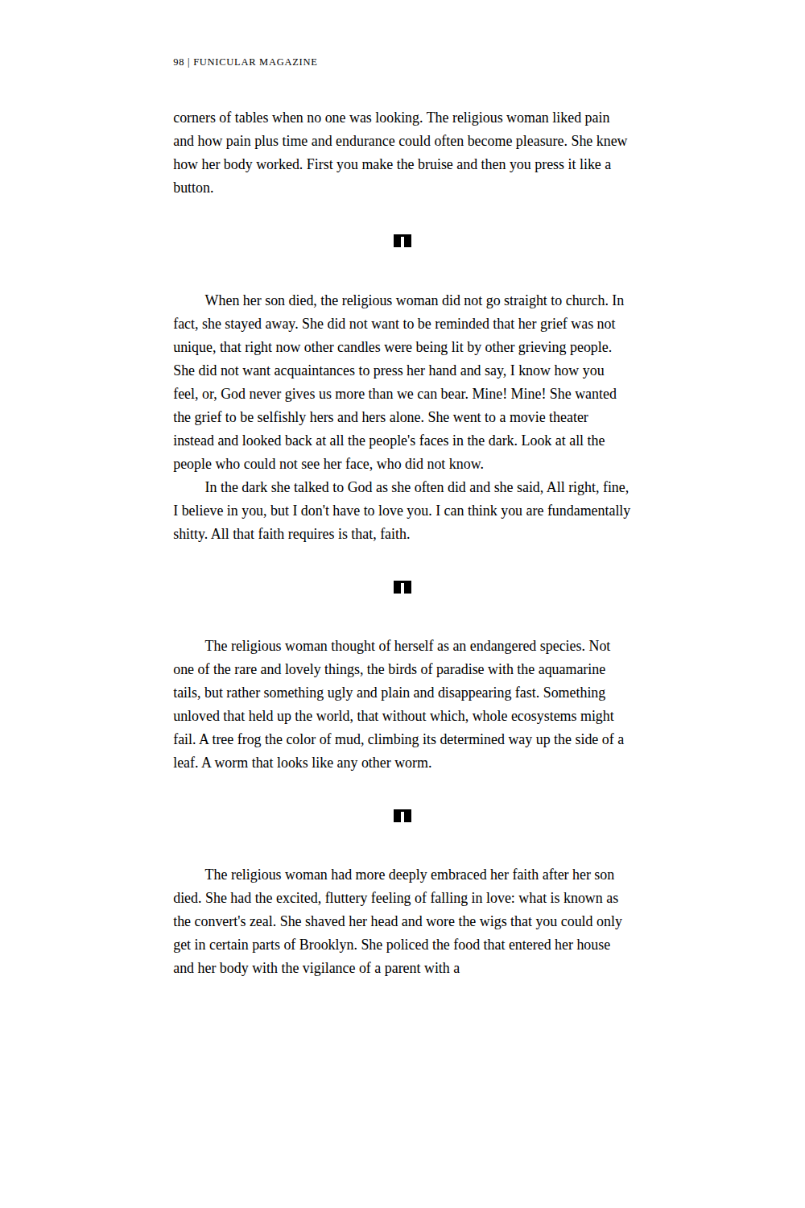98 | Funicular Magazine
corners of tables when no one was looking. The religious woman liked pain and how pain plus time and endurance could often become pleasure. She knew how her body worked. First you make the bruise and then you press it like a button.
When her son died, the religious woman did not go straight to church. In fact, she stayed away. She did not want to be reminded that her grief was not unique, that right now other candles were being lit by other grieving people. She did not want acquaintances to press her hand and say, I know how you feel, or, God never gives us more than we can bear. Mine! Mine! She wanted the grief to be selfishly hers and hers alone. She went to a movie theater instead and looked back at all the people's faces in the dark. Look at all the people who could not see her face, who did not know.
In the dark she talked to God as she often did and she said, All right, fine, I believe in you, but I don't have to love you. I can think you are fundamentally shitty. All that faith requires is that, faith.
The religious woman thought of herself as an endangered species. Not one of the rare and lovely things, the birds of paradise with the aquamarine tails, but rather something ugly and plain and disappearing fast. Something unloved that held up the world, that without which, whole ecosystems might fail. A tree frog the color of mud, climbing its determined way up the side of a leaf. A worm that looks like any other worm.
The religious woman had more deeply embraced her faith after her son died. She had the excited, fluttery feeling of falling in love: what is known as the convert's zeal. She shaved her head and wore the wigs that you could only get in certain parts of Brooklyn. She policed the food that entered her house and her body with the vigilance of a parent with a